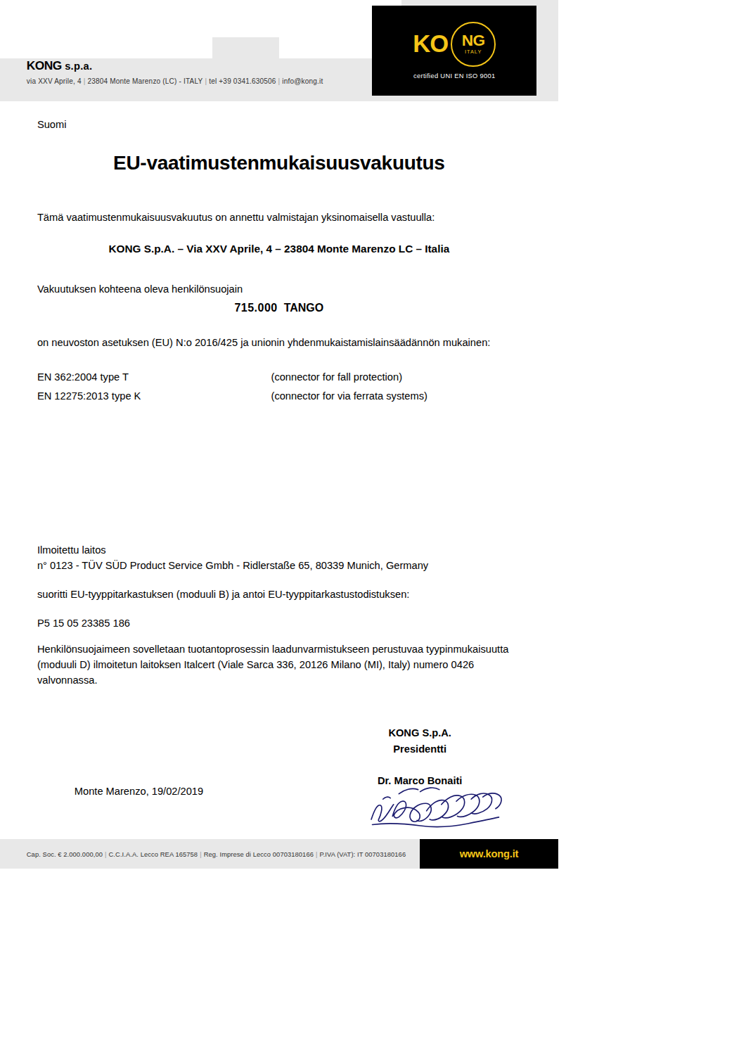KONG s.p.a.
via XXV Aprile, 4|23804 Monte Marenzo (LC) - ITALY|tel +39 0341.630506|info@kong.it
KO
NG ITALY
certified UNI EN ISO 9001
Suomi
EU-vaatimustenmukaisuusvakuutus
Tämä vaatimustenmukaisuusvakuutus on annettu valmistajan yksinomaisella vastuulla:
KONG S.p.A. – Via XXV Aprile, 4 – 23804 Monte Marenzo LC – Italia
Vakuutuksen kohteena oleva henkilönsuojain
715.000 TANGO
on neuvoston asetuksen (EU) N:o 2016/425 ja unionin yhdenmukaistamislainsäädännön mukainen:
EN 362:2004 type T
(connector for fall protection)
EN 12275:2013 type K
(connector for via ferrata systems)
Ilmoitettu laitos
n° 0123 - TÜV SÜD Product Service Gmbh - Ridlerstaße 65, 80339 Munich, Germany
suoritti EU-tyyppitarkastuksen (moduuli B) ja antoi EU-tyyppitarkastustodistuksen:
P5 15 05 23385 186
Henkilönsuojaimeen sovelletaan tuotantoprosessin laadunvarmistukseen perustuvaa tyypinmukaisuutta (moduuli D) ilmoitetun laitoksen Italcert (Viale Sarca 336, 20126 Milano (MI), Italy) numero 0426 valvonnassa.
KONG S.p.A.
Presidentti
Dr. Marco Bonaiti
Monte Marenzo, 19/02/2019
Cap. Soc. € 2.000.000,00|C.C.I.A.A. Lecco REA 165758|Reg. Imprese di Lecco 00703180166|P.IVA (VAT): IT 00703180166
www.kong.it